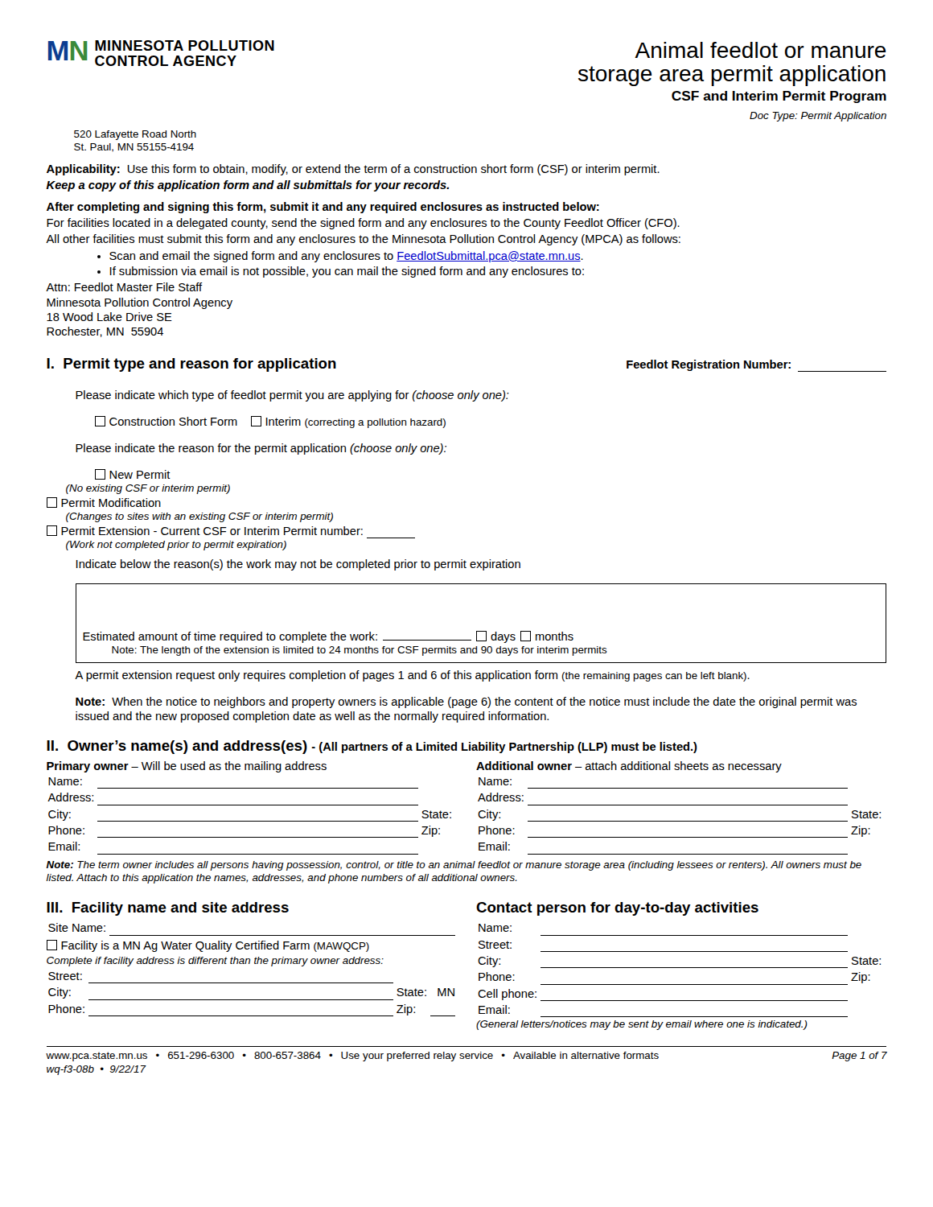MN
MINNESOTA POLLUTION
CONTROL AGENCY
Animal feedlot or manure
storage area permit application
CSF and Interim Permit Program
Doc Type: Permit Application
520 Lafayette Road North
St. Paul, MN 55155-4194
Applicability: Use this form to obtain, modify, or extend the term of a construction short form (CSF) or interim permit.
Keep a copy of this application form and all submittals for your records.
After completing and signing this form, submit it and any required enclosures as instructed below:
For facilities located in a delegated county, send the signed form and any enclosures to the County Feedlot Officer (CFO).
All other facilities must submit this form and any enclosures to the Minnesota Pollution Control Agency (MPCA) as follows:
Scan and email the signed form and any enclosures to FeedlotSubmittal.pca@state.mn.us.
If submission via email is not possible, you can mail the signed form and any enclosures to:
Attn: Feedlot Master File Staff
Minnesota Pollution Control Agency
18 Wood Lake Drive SE
Rochester, MN 55904
I. Permit type and reason for application
Feedlot Registration Number:
Please indicate which type of feedlot permit you are applying for (choose only one):
Construction Short Form Interim (correcting a pollution hazard)
Please indicate the reason for the permit application (choose only one):
New Permit
(No existing CSF or interim permit)
Permit Modification
(Changes to sites with an existing CSF or interim permit)
Permit Extension - Current CSF or Interim Permit number:
(Work not completed prior to permit expiration)
Indicate below the reason(s) the work may not be completed prior to permit expiration
Estimated amount of time required to complete the work: days months
Note: The length of the extension is limited to 24 months for CSF permits and 90 days for interim permits
A permit extension request only requires completion of pages 1 and 6 of this application form (the remaining pages can be left blank).
Note: When the notice to neighbors and property owners is applicable (page 6) the content of the notice must include the date the original permit was issued and the new proposed completion date as well as the normally required information.
II. Owner’s name(s) and address(es) - (All partners of a Limited Liability Partnership (LLP) must be listed.)
Primary owner – Will be used as the mailing address
| Name: | |
| Address: | |
| City: | | State: | |
| Phone: | | Zip: | |
| Email: | |
Additional owner – attach additional sheets as necessary
| Name: | |
| Address: | |
| City: | | State: | |
| Phone: | | Zip: | |
| Email: | |
Note: The term owner includes all persons having possession, control, or title to an animal feedlot or manure storage area (including lessees or renters). All owners must be listed. Attach to this application the names, addresses, and phone numbers of all additional owners.
III. Facility name and site address
| Site Name: | |
Facility is a MN Ag Water Quality Certified Farm (MAWQCP)
Complete if facility address is different than the primary owner address:
| Street: | |
| City: | | State: | MN |
| Phone: | | Zip: | |
Contact person for day-to-day activities
| Name: | |
| Street: | |
| City: | | State: | |
| Phone: | | Zip: | |
| Cell phone: | |
| Email: | |
(General letters/notices may be sent by email where one is indicated.)
www.pca.state.mn.us• 651-296-6300• 800-657-3864• Use your preferred relay service• Available in alternative formats
wq-f3-08b • 9/22/17
Page 1 of 7